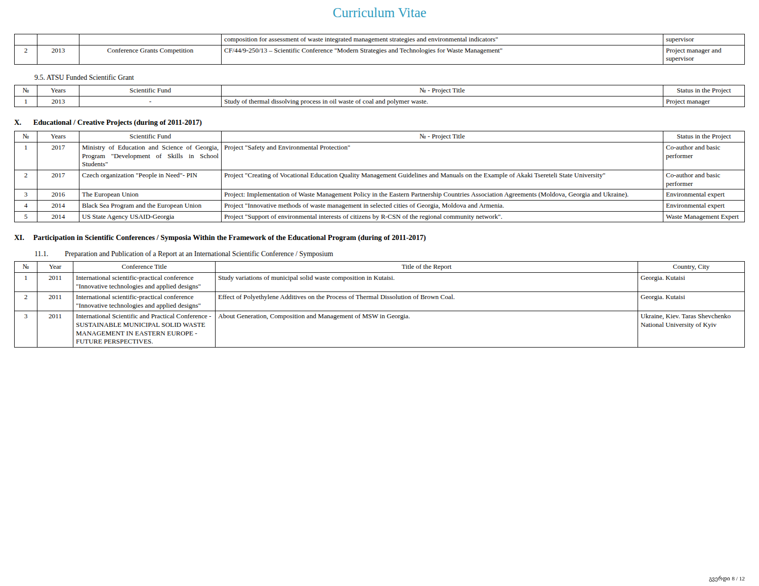Curriculum Vitae
| | | | composition for assessment of waste integrated management strategies and environmental indicators" | supervisor |
| 2 | 2013 | Conference Grants Competition | CF/44/9-250/13 – Scientific Conference "Modern Strategies and Technologies for Waste Management" | Project manager and supervisor |
9.5. ATSU Funded Scientific Grant
| № | Years | Scientific Fund | № - Project Title | Status in the Project |
| --- | --- | --- | --- | --- |
| 1 | 2013 | - | Study of thermal dissolving process in oil waste of coal and polymer waste. | Project manager |
X. Educational / Creative Projects (during of 2011-2017)
| № | Years | Scientific Fund | № - Project Title | Status in the Project |
| --- | --- | --- | --- | --- |
| 1 | 2017 | Ministry of Education and Science of Georgia, Program "Development of Skills in School Students" | Project "Safety and Environmental Protection" | Co-author and basic performer |
| 2 | 2017 | Czech organization "People in Need"- PIN | Project "Creating of Vocational Education Quality Management Guidelines and Manuals on the Example of Akaki Tsereteli State University" | Co-author and basic performer |
| 3 | 2016 | The European Union | Project: Implementation of Waste Management Policy in the Eastern Partnership Countries Association Agreements (Moldova, Georgia and Ukraine). | Environmental expert |
| 4 | 2014 | Black Sea Program and the European Union | Project "Innovative methods of waste management in selected cities of Georgia, Moldova and Armenia. | Environmental expert |
| 5 | 2014 | US State Agency USAID-Georgia | Project "Support of environmental interests of citizens by R-CSN of the regional community network". | Waste Management Expert |
XI. Participation in Scientific Conferences / Symposia Within the Framework of the Educational Program (during of 2011-2017)
11.1. Preparation and Publication of a Report at an International Scientific Conference / Symposium
| № | Year | Conference Title | Title of the Report | Country, City |
| --- | --- | --- | --- | --- |
| 1 | 2011 | International scientific-practical conference "Innovative technologies and applied designs" | Study variations of municipal solid waste composition in Kutaisi. | Georgia. Kutaisi |
| 2 | 2011 | International scientific-practical conference "Innovative technologies and applied designs" | Effect of Polyethylene Additives on the Process of Thermal Dissolution of Brown Coal. | Georgia. Kutaisi |
| 3 | 2011 | International Scientific and Practical Conference - SUSTAINABLE MUNICIPAL SOLID WASTE MANAGEMENT IN EASTERN EUROPE - FUTURE PERSPECTIVES. | About Generation, Composition and Management of MSW in Georgia. | Ukraine, Kiev. Taras Shevchenko National University of Kyiv |
გვერდი 8 / 12